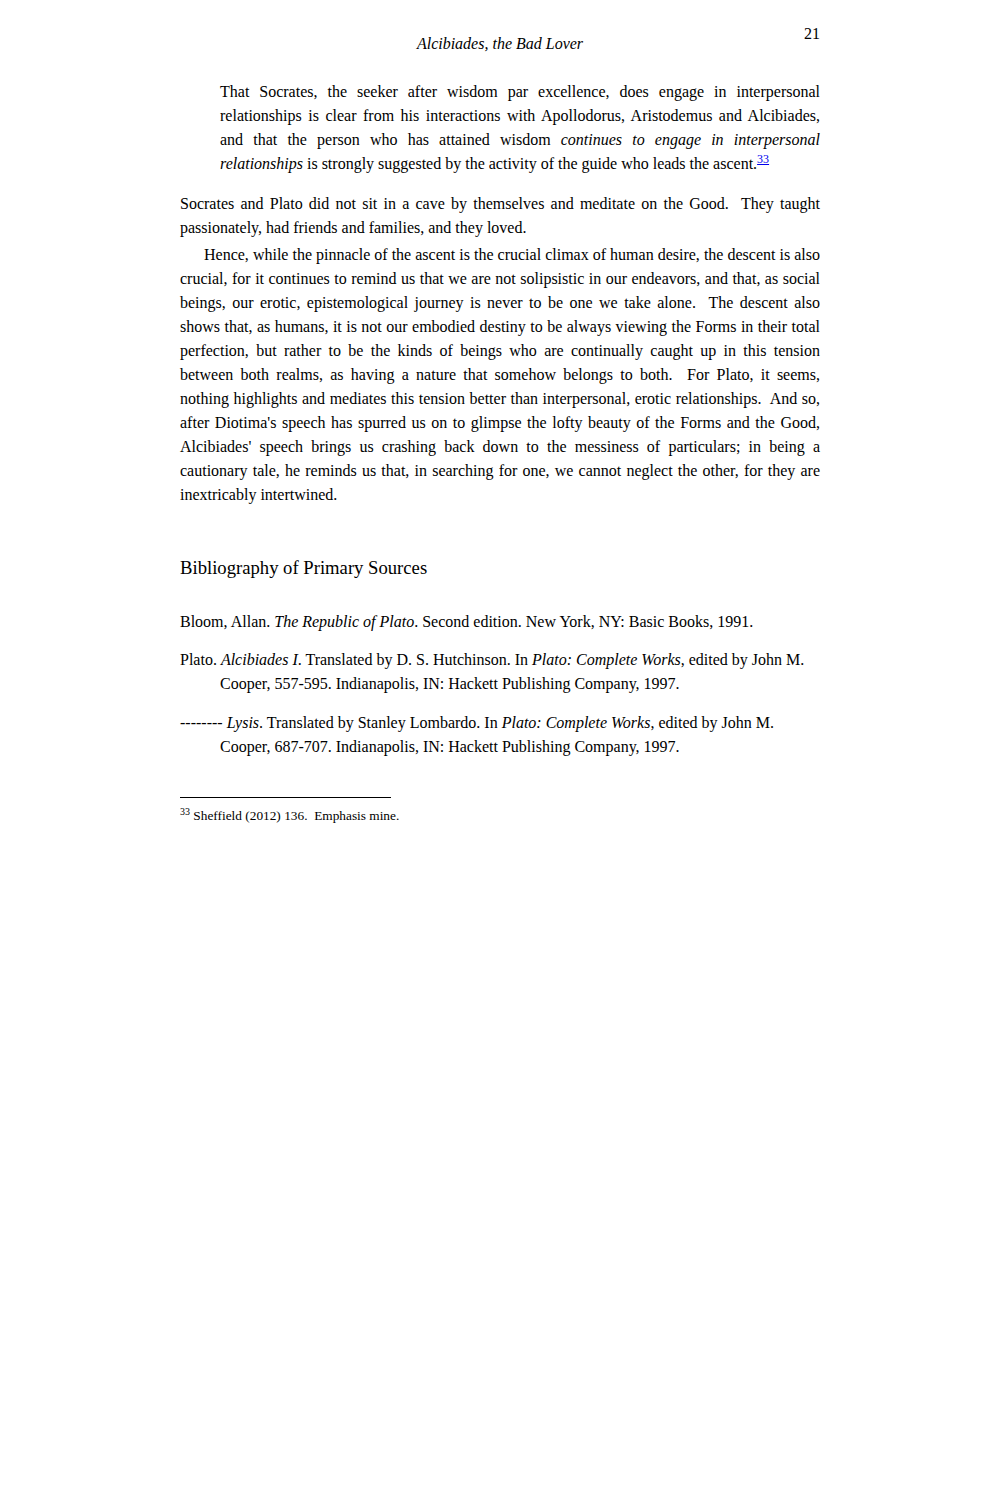Alcibiades, the Bad Lover 21
That Socrates, the seeker after wisdom par excellence, does engage in interpersonal relationships is clear from his interactions with Apollodorus, Aristodemus and Alcibiades, and that the person who has attained wisdom continues to engage in interpersonal relationships is strongly suggested by the activity of the guide who leads the ascent.33
Socrates and Plato did not sit in a cave by themselves and meditate on the Good. They taught passionately, had friends and families, and they loved.
Hence, while the pinnacle of the ascent is the crucial climax of human desire, the descent is also crucial, for it continues to remind us that we are not solipsistic in our endeavors, and that, as social beings, our erotic, epistemological journey is never to be one we take alone. The descent also shows that, as humans, it is not our embodied destiny to be always viewing the Forms in their total perfection, but rather to be the kinds of beings who are continually caught up in this tension between both realms, as having a nature that somehow belongs to both. For Plato, it seems, nothing highlights and mediates this tension better than interpersonal, erotic relationships. And so, after Diotima's speech has spurred us on to glimpse the lofty beauty of the Forms and the Good, Alcibiades' speech brings us crashing back down to the messiness of particulars; in being a cautionary tale, he reminds us that, in searching for one, we cannot neglect the other, for they are inextricably intertwined.
Bibliography of Primary Sources
Bloom, Allan. The Republic of Plato. Second edition. New York, NY: Basic Books, 1991.
Plato. Alcibiades I. Translated by D. S. Hutchinson. In Plato: Complete Works, edited by John M. Cooper, 557-595. Indianapolis, IN: Hackett Publishing Company, 1997.
-------- Lysis. Translated by Stanley Lombardo. In Plato: Complete Works, edited by John M. Cooper, 687-707. Indianapolis, IN: Hackett Publishing Company, 1997.
33 Sheffield (2012) 136. Emphasis mine.